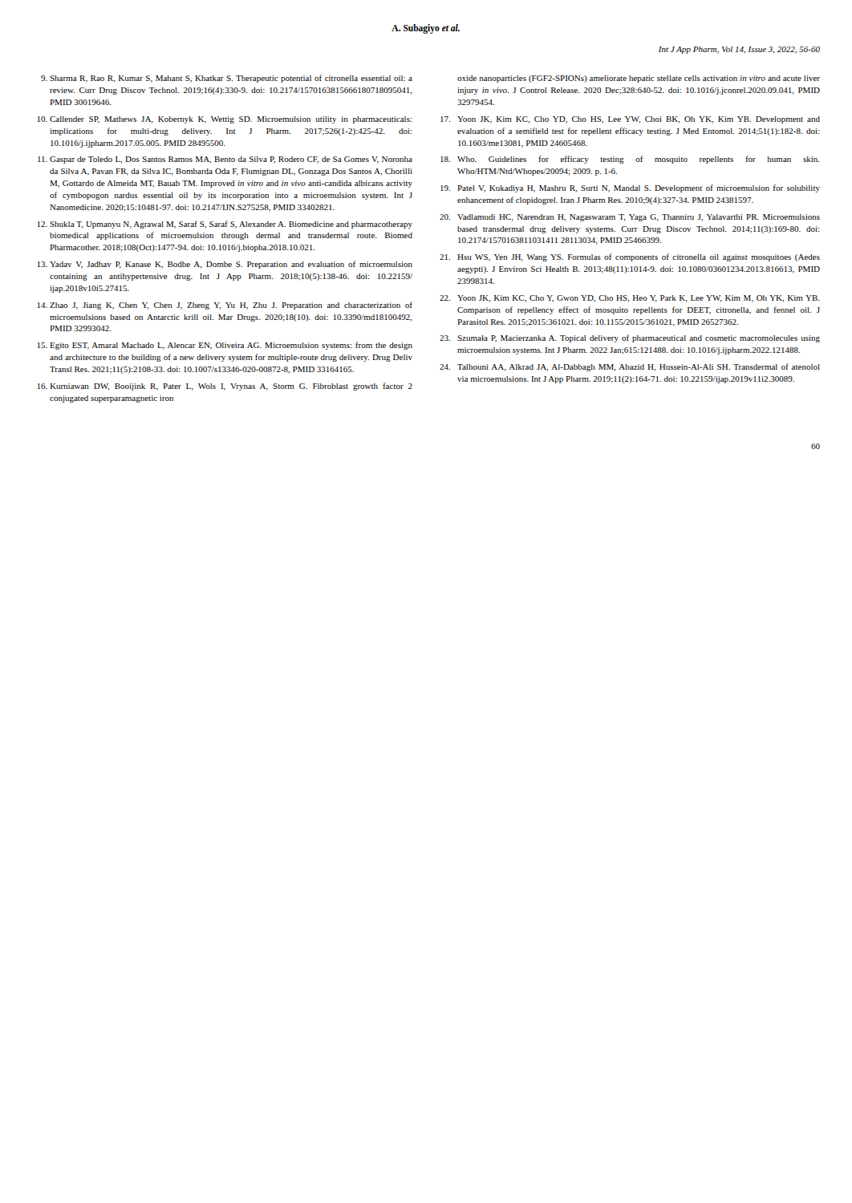A. Subagiyo et al.
Int J App Pharm, Vol 14, Issue 3, 2022, 56-60
Sharma R, Rao R, Kumar S, Mahant S, Khatkar S. Therapeutic potential of citronella essential oil: a review. Curr Drug Discov Technol. 2019;16(4):330-9. doi: 10.2174/1570163815666180718095041, PMID 30019646.
Callender SP, Mathews JA, Kobernyk K, Wettig SD. Microemulsion utility in pharmaceuticals: implications for multi-drug delivery. Int J Pharm. 2017;526(1-2):425-42. doi: 10.1016/j.ijpharm.2017.05.005. PMID 28495500.
Gaspar de Toledo L, Dos Santos Ramos MA, Bento da Silva P, Rodero CF, de Sa Gomes V, Noronha da Silva A, Pavan FR, da Silva IC, Bombarda Oda F, Flumignan DL, Gonzaga Dos Santos A, Chorilli M, Gottardo de Almeida MT, Bauab TM. Improved in vitro and in vivo anti-candida albicans activity of cymbopogon nardus essential oil by its incorporation into a microemulsion system. Int J Nanomedicine. 2020;15:10481-97. doi: 10.2147/IJN.S275258, PMID 33402821.
Shukla T, Upmanyu N, Agrawal M, Saraf S, Saraf S, Alexander A. Biomedicine and pharmacotherapy biomedical applications of microemulsion through dermal and transdermal route. Biomed Pharmacother. 2018;108(Oct):1477-94. doi: 10.1016/j.biopha.2018.10.021.
Yadav V, Jadhav P, Kanase K, Bodhe A, Dombe S. Preparation and evaluation of microemulsion containing an antihypertensive drug. Int J App Pharm. 2018;10(5):138-46. doi: 10.22159/ ijap.2018v10i5.27415.
Zhao J, Jiang K, Chen Y, Chen J, Zheng Y, Yu H, Zhu J. Preparation and characterization of microemulsions based on Antarctic krill oil. Mar Drugs. 2020;18(10). doi: 10.3390/md18100492, PMID 32993042.
Egito EST, Amaral Machado L, Alencar EN, Oliveira AG. Microemulsion systems: from the design and architecture to the building of a new delivery system for multiple-route drug delivery. Drug Deliv Transl Res. 2021;11(5):2108-33. doi: 10.1007/s13346-020-00872-8, PMID 33164165.
Kurniawan DW, Booijink R, Pater L, Wols I, Vrynas A, Storm G. Fibroblast growth factor 2 conjugated superparamagnetic iron
oxide nanoparticles (FGF2-SPIONs) ameliorate hepatic stellate cells activation in vitro and acute liver injury in vivo. J Control Release. 2020 Dec;328:640-52. doi: 10.1016/j.jconrel.2020.09.041, PMID 32979454.
17. Yoon JK, Kim KC, Cho YD, Cho HS, Lee YW, Choi BK, Oh YK, Kim YB. Development and evaluation of a semifield test for repellent efficacy testing. J Med Entomol. 2014;51(1):182-8. doi: 10.1603/me13081, PMID 24605468.
18. Who. Guidelines for efficacy testing of mosquito repellents for human skin. Who/HTM/Ntd/Whopes/20094; 2009. p. 1-6.
19. Patel V, Kukadiya H, Mashru R, Surti N, Mandal S. Development of microemulsion for solubility enhancement of clopidogrel. Iran J Pharm Res. 2010;9(4):327-34. PMID 24381597.
20. Vadlamudi HC, Narendran H, Nagaswaram T, Yaga G, Thanniru J, Yalavarthi PR. Microemulsions based transdermal drug delivery systems. Curr Drug Discov Technol. 2014;11(3):169-80. doi: 10.2174/1570163811031411 28113034, PMID 25466399.
21. Hsu WS, Yen JH, Wang YS. Formulas of components of citronella oil against mosquitoes (Aedes aegypti). J Environ Sci Health B. 2013;48(11):1014-9. doi: 10.1080/03601234.2013.816613, PMID 23998314.
22. Yoon JK, Kim KC, Cho Y, Gwon YD, Cho HS, Heo Y, Park K, Lee YW, Kim M, Oh YK, Kim YB. Comparison of repellency effect of mosquito repellents for DEET, citronella, and fennel oil. J Parasitol Res. 2015;2015:361021. doi: 10.1155/2015/361021, PMID 26527362.
23. Szumała P, Macierzanka A. Topical delivery of pharmaceutical and cosmetic macromolecules using microemulsion systems. Int J Pharm. 2022 Jan;615:121488. doi: 10.1016/j.ijpharm.2022.121488.
24. Talhouni AA, Alkrad JA, Al-Dabbagh MM, Abazid H, Hussein-Al-Ali SH. Transdermal of atenolol via microemulsions. Int J App Pharm. 2019;11(2):164-71. doi: 10.22159/ijap.2019v11i2.30089.
60